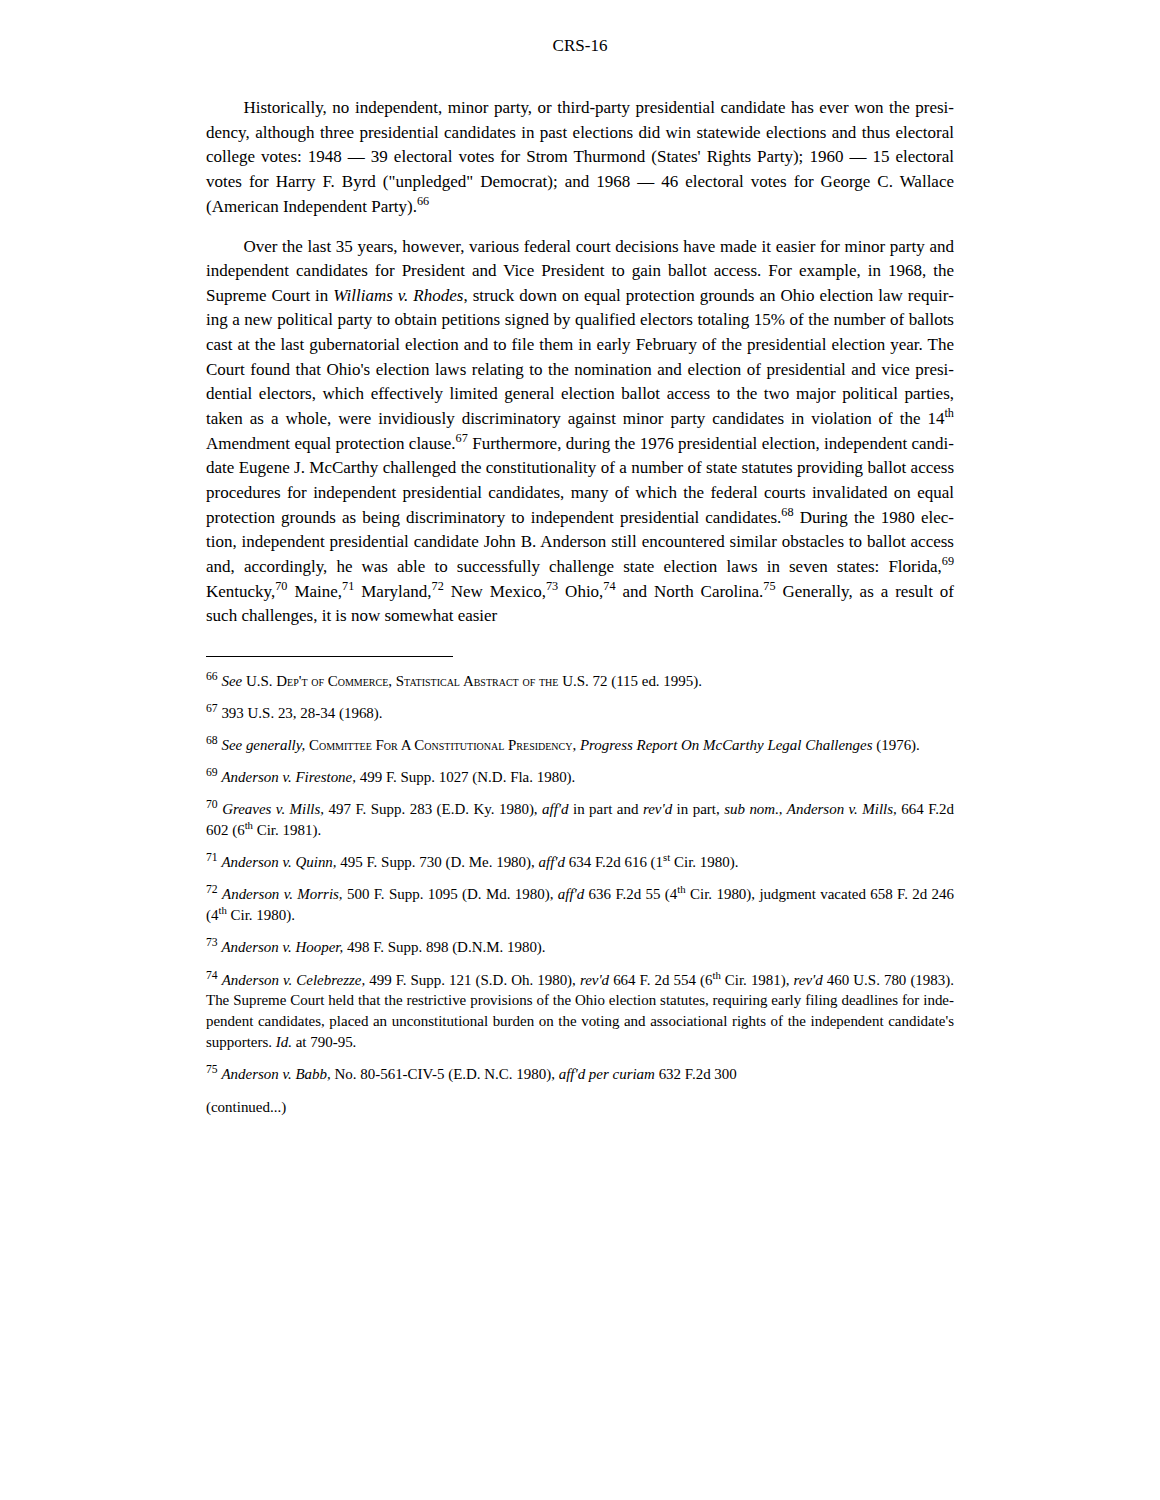CRS-16
Historically, no independent, minor party, or third-party presidential candidate has ever won the presidency, although three presidential candidates in past elections did win statewide elections and thus electoral college votes: 1948 — 39 electoral votes for Strom Thurmond (States' Rights Party); 1960 — 15 electoral votes for Harry F. Byrd ("unpledged" Democrat); and 1968 — 46 electoral votes for George C. Wallace (American Independent Party).66
Over the last 35 years, however, various federal court decisions have made it easier for minor party and independent candidates for President and Vice President to gain ballot access. For example, in 1968, the Supreme Court in Williams v. Rhodes, struck down on equal protection grounds an Ohio election law requiring a new political party to obtain petitions signed by qualified electors totaling 15% of the number of ballots cast at the last gubernatorial election and to file them in early February of the presidential election year. The Court found that Ohio's election laws relating to the nomination and election of presidential and vice presidential electors, which effectively limited general election ballot access to the two major political parties, taken as a whole, were invidiously discriminatory against minor party candidates in violation of the 14th Amendment equal protection clause.67 Furthermore, during the 1976 presidential election, independent candidate Eugene J. McCarthy challenged the constitutionality of a number of state statutes providing ballot access procedures for independent presidential candidates, many of which the federal courts invalidated on equal protection grounds as being discriminatory to independent presidential candidates.68 During the 1980 election, independent presidential candidate John B. Anderson still encountered similar obstacles to ballot access and, accordingly, he was able to successfully challenge state election laws in seven states: Florida,69 Kentucky,70 Maine,71 Maryland,72 New Mexico,73 Ohio,74 and North Carolina.75 Generally, as a result of such challenges, it is now somewhat easier
66 See U.S. Dep't of Commerce, Statistical Abstract of the U.S. 72 (115 ed. 1995).
67 393 U.S. 23, 28-34 (1968).
68 See generally, Committee For A Constitutional Presidency, Progress Report On McCarthy Legal Challenges (1976).
69 Anderson v. Firestone, 499 F. Supp. 1027 (N.D. Fla. 1980).
70 Greaves v. Mills, 497 F. Supp. 283 (E.D. Ky. 1980), aff'd in part and rev'd in part, sub nom., Anderson v. Mills, 664 F.2d 602 (6th Cir. 1981).
71 Anderson v. Quinn, 495 F. Supp. 730 (D. Me. 1980), aff'd 634 F.2d 616 (1st Cir. 1980).
72 Anderson v. Morris, 500 F. Supp. 1095 (D. Md. 1980), aff'd 636 F.2d 55 (4th Cir. 1980), judgment vacated 658 F. 2d 246 (4th Cir. 1980).
73 Anderson v. Hooper, 498 F. Supp. 898 (D.N.M. 1980).
74 Anderson v. Celebrezze, 499 F. Supp. 121 (S.D. Oh. 1980), rev'd 664 F. 2d 554 (6th Cir. 1981), rev'd 460 U.S. 780 (1983). The Supreme Court held that the restrictive provisions of the Ohio election statutes, requiring early filing deadlines for independent candidates, placed an unconstitutional burden on the voting and associational rights of the independent candidate's supporters. Id. at 790-95.
75 Anderson v. Babb, No. 80-561-CIV-5 (E.D. N.C. 1980), aff'd per curiam 632 F.2d 300
(continued...)